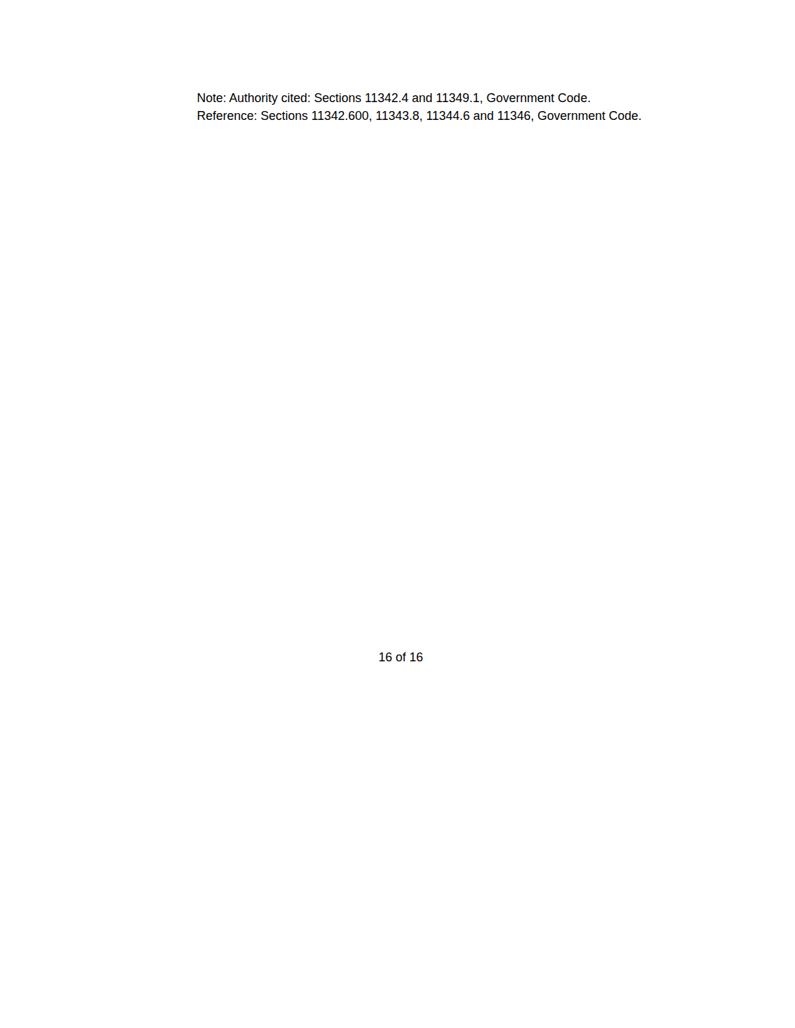Note: Authority cited: Sections 11342.4 and 11349.1, Government Code.
Reference: Sections 11342.600, 11343.8, 11344.6 and 11346, Government Code.
16 of 16